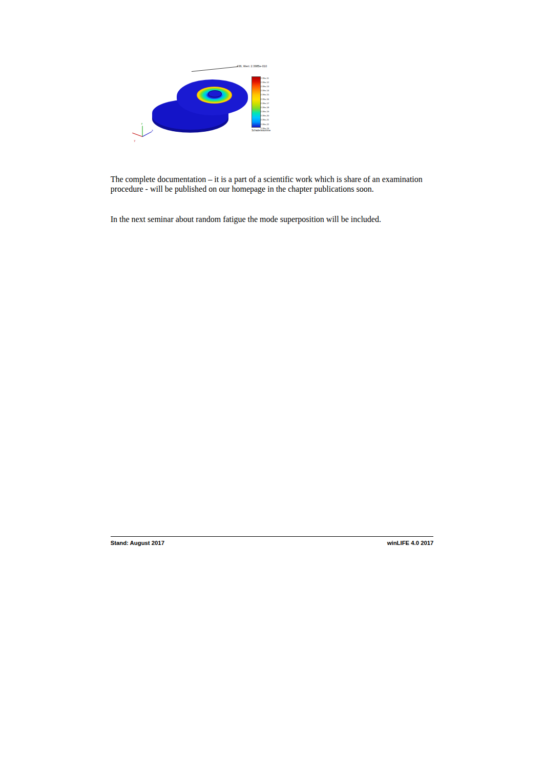436, Wert: 2.3985e-010
2.39e-11
2.39e-12
2.39e-13
2.39e-14
2.39e-15
2.39e-16
2.39e-17
2.39e-18
2.39e-19
2.39e-20
2.39e-21
2.39e-22
2.39e-23
Schadenssumme
z x y
The complete documentation – it is a part of a scientific work which is share of an examination procedure - will be published on our homepage in the chapter publications soon.
In the next seminar about random fatigue the mode superposition will be included.
Stand: August 2017 winLIFE 4.0 2017